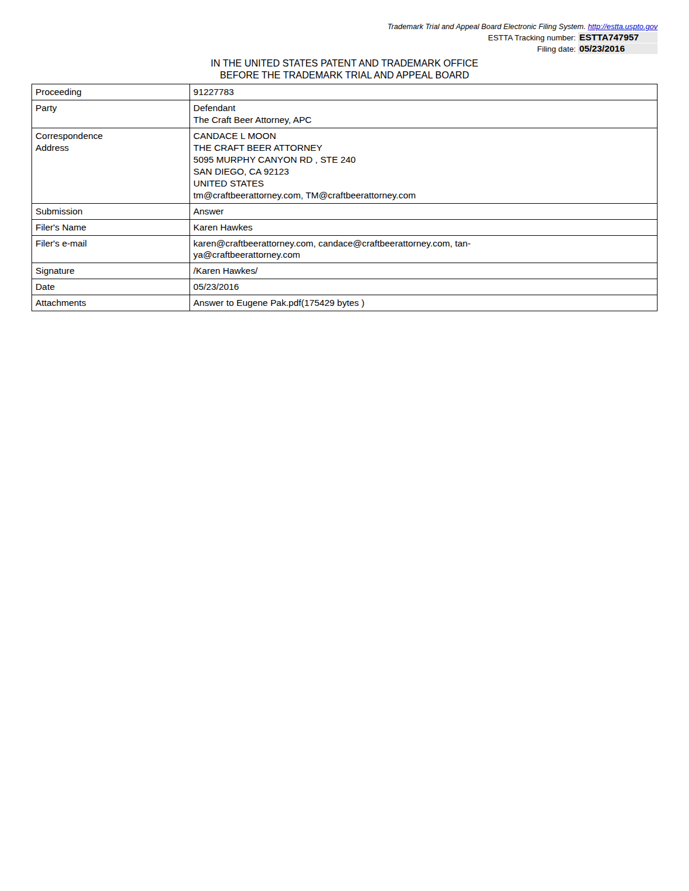Trademark Trial and Appeal Board Electronic Filing System. http://estta.uspto.gov
ESTTA Tracking number: ESTTA747957
Filing date: 05/23/2016
IN THE UNITED STATES PATENT AND TRADEMARK OFFICE
BEFORE THE TRADEMARK TRIAL AND APPEAL BOARD
| Proceeding | 91227783 |
| Party | Defendant The Craft Beer Attorney, APC |
| Correspondence Address | CANDACE L MOON THE CRAFT BEER ATTORNEY 5095 MURPHY CANYON RD , STE 240 SAN DIEGO, CA 92123 UNITED STATES tm@craftbeerattorney.com, TM@craftbeerattorney.com |
| Submission | Answer |
| Filer's Name | Karen Hawkes |
| Filer's e-mail | karen@craftbeerattorney.com, candace@craftbeerattorney.com, tan- ya@craftbeerattorney.com |
| Signature | /Karen Hawkes/ |
| Date | 05/23/2016 |
| Attachments | Answer to Eugene Pak.pdf(175429 bytes ) |